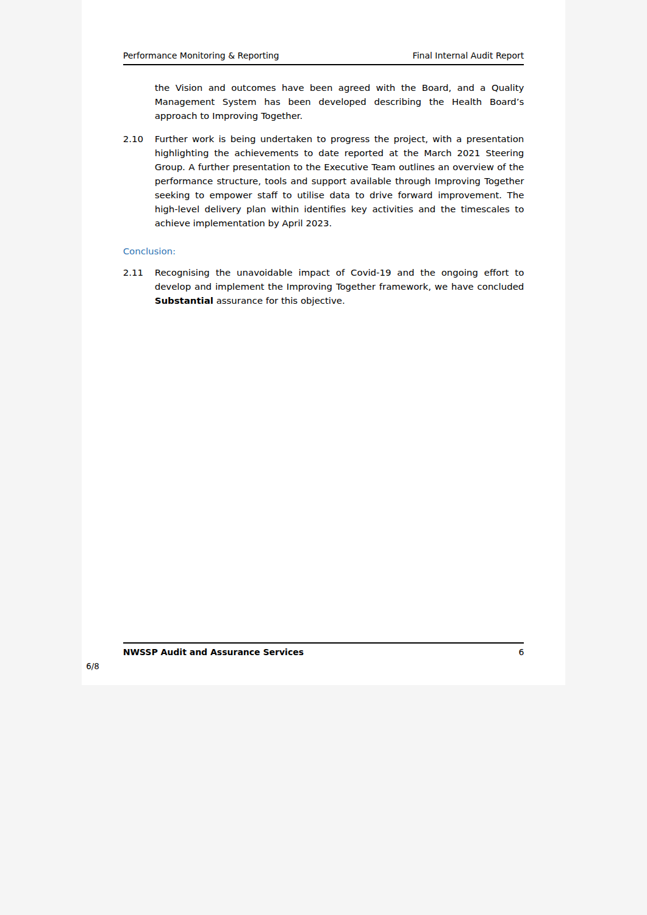Performance Monitoring & Reporting
Final Internal Audit Report
the Vision and outcomes have been agreed with the Board, and a Quality Management System has been developed describing the Health Board’s approach to Improving Together.
2.10
Further work is being undertaken to progress the project, with a presentation highlighting the achievements to date reported at the March 2021 Steering Group. A further presentation to the Executive Team outlines an overview of the performance structure, tools and support available through Improving Together seeking to empower staff to utilise data to drive forward improvement. The high-level delivery plan within identifies key activities and the timescales to achieve implementation by April 2023.
Conclusion:
2.11
Recognising the unavoidable impact of Covid-19 and the ongoing effort to develop and implement the Improving Together framework, we have concluded Substantial assurance for this objective.
NWSSP Audit and Assurance Services
6
6/8